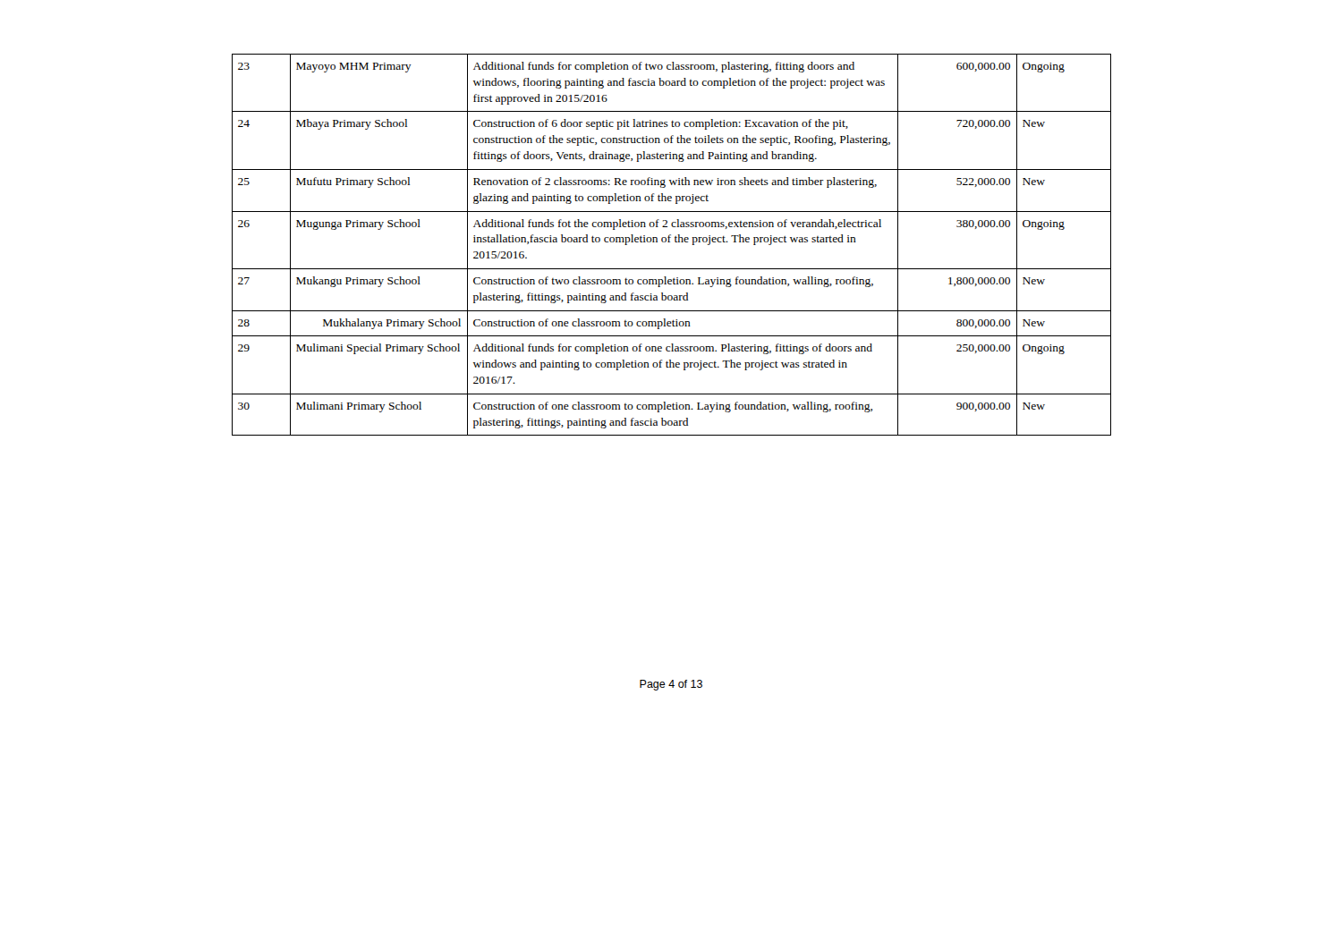| 23 | Mayoyo MHM Primary | Additional funds for completion of two classroom, plastering, fitting doors and windows, flooring painting and fascia board to completion of the project: project was first approved in 2015/2016 | 600,000.00 | Ongoing |
| 24 | Mbaya Primary School | Construction of 6 door septic pit latrines to completion: Excavation of the pit, construction of the septic, construction of the toilets on the septic, Roofing, Plastering, fittings of doors, Vents, drainage, plastering and Painting and branding. | 720,000.00 | New |
| 25 | Mufutu Primary School | Renovation of 2 classrooms: Re roofing with new iron sheets and timber plastering, glazing and painting to completion of the project | 522,000.00 | New |
| 26 | Mugunga Primary School | Additional funds fot the completion of 2 classrooms,extension of verandah,electrical installation,fascia board to completion of the project. The project was started in 2015/2016. | 380,000.00 | Ongoing |
| 27 | Mukangu Primary School | Construction of two classroom to completion. Laying foundation, walling, roofing, plastering, fittings, painting and fascia board | 1,800,000.00 | New |
| 28 | Mukhalanya Primary School | Construction of one classroom to completion | 800,000.00 | New |
| 29 | Mulimani Special Primary School | Additional funds for completion of one classroom. Plastering, fittings of doors and windows and painting to completion of the project. The project was strated in 2016/17. | 250,000.00 | Ongoing |
| 30 | Mulimani Primary School | Construction of one classroom to completion. Laying foundation, walling, roofing, plastering, fittings, painting and fascia board | 900,000.00 | New |
Page 4 of 13